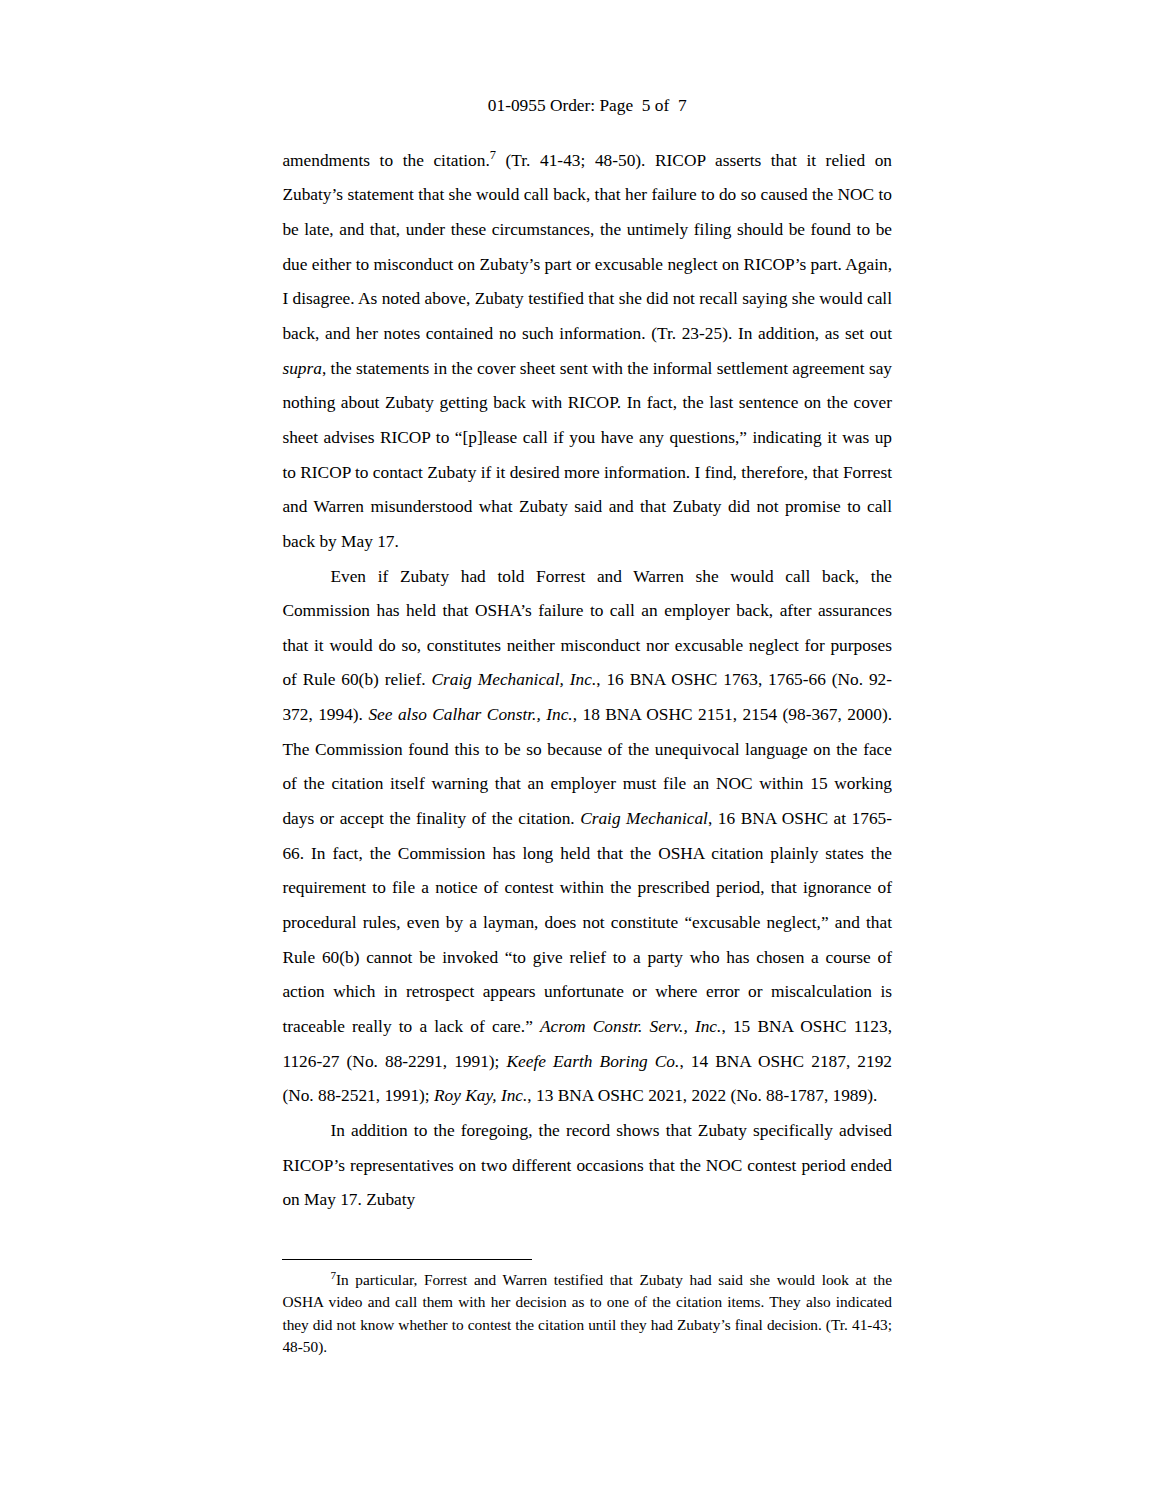01-0955 Order: Page 5 of 7
amendments to the citation.7 (Tr. 41-43; 48-50). RICOP asserts that it relied on Zubaty’s statement that she would call back, that her failure to do so caused the NOC to be late, and that, under these circumstances, the untimely filing should be found to be due either to misconduct on Zubaty’s part or excusable neglect on RICOP’s part. Again, I disagree. As noted above, Zubaty testified that she did not recall saying she would call back, and her notes contained no such information. (Tr. 23-25). In addition, as set out supra, the statements in the cover sheet sent with the informal settlement agreement say nothing about Zubaty getting back with RICOP. In fact, the last sentence on the cover sheet advises RICOP to “[p]lease call if you have any questions,” indicating it was up to RICOP to contact Zubaty if it desired more information. I find, therefore, that Forrest and Warren misunderstood what Zubaty said and that Zubaty did not promise to call back by May 17.
Even if Zubaty had told Forrest and Warren she would call back, the Commission has held that OSHA’s failure to call an employer back, after assurances that it would do so, constitutes neither misconduct nor excusable neglect for purposes of Rule 60(b) relief. Craig Mechanical, Inc., 16 BNA OSHC 1763, 1765-66 (No. 92-372, 1994). See also Calhar Constr., Inc., 18 BNA OSHC 2151, 2154 (98-367, 2000). The Commission found this to be so because of the unequivocal language on the face of the citation itself warning that an employer must file an NOC within 15 working days or accept the finality of the citation. Craig Mechanical, 16 BNA OSHC at 1765-66. In fact, the Commission has long held that the OSHA citation plainly states the requirement to file a notice of contest within the prescribed period, that ignorance of procedural rules, even by a layman, does not constitute “excusable neglect,” and that Rule 60(b) cannot be invoked “to give relief to a party who has chosen a course of action which in retrospect appears unfortunate or where error or miscalculation is traceable really to a lack of care.” Acrom Constr. Serv., Inc., 15 BNA OSHC 1123, 1126-27 (No. 88-2291, 1991); Keefe Earth Boring Co., 14 BNA OSHC 2187, 2192 (No. 88-2521, 1991); Roy Kay, Inc., 13 BNA OSHC 2021, 2022 (No. 88-1787, 1989).
In addition to the foregoing, the record shows that Zubaty specifically advised RICOP’s representatives on two different occasions that the NOC contest period ended on May 17. Zubaty
7In particular, Forrest and Warren testified that Zubaty had said she would look at the OSHA video and call them with her decision as to one of the citation items. They also indicated they did not know whether to contest the citation until they had Zubaty’s final decision. (Tr. 41-43; 48-50).